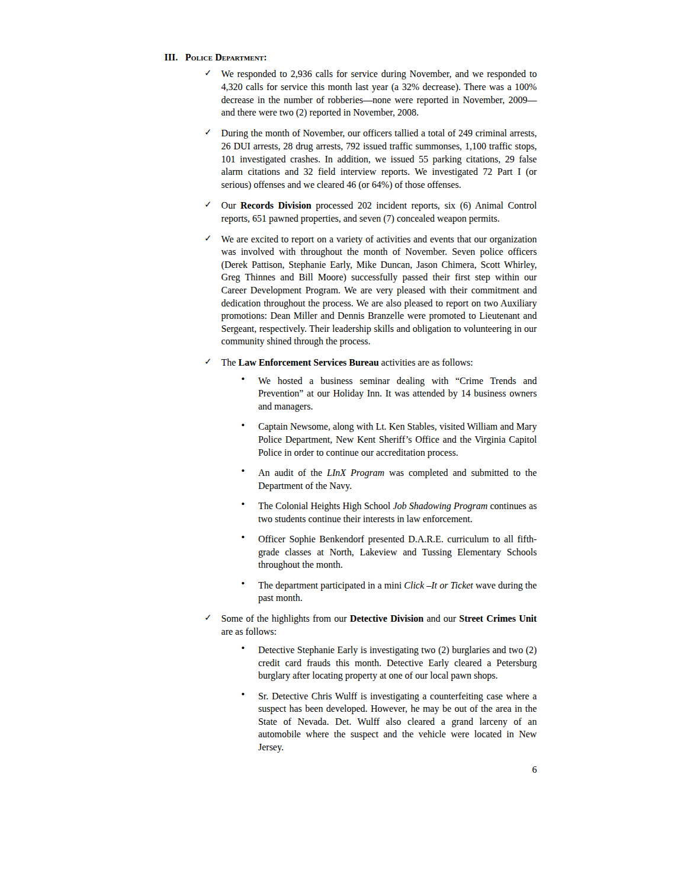III. Police Department:
We responded to 2,936 calls for service during November, and we responded to 4,320 calls for service this month last year (a 32% decrease). There was a 100% decrease in the number of robberies—none were reported in November, 2009—and there were two (2) reported in November, 2008.
During the month of November, our officers tallied a total of 249 criminal arrests, 26 DUI arrests, 28 drug arrests, 792 issued traffic summonses, 1,100 traffic stops, 101 investigated crashes. In addition, we issued 55 parking citations, 29 false alarm citations and 32 field interview reports. We investigated 72 Part I (or serious) offenses and we cleared 46 (or 64%) of those offenses.
Our Records Division processed 202 incident reports, six (6) Animal Control reports, 651 pawned properties, and seven (7) concealed weapon permits.
We are excited to report on a variety of activities and events that our organization was involved with throughout the month of November. Seven police officers (Derek Pattison, Stephanie Early, Mike Duncan, Jason Chimera, Scott Whirley, Greg Thinnes and Bill Moore) successfully passed their first step within our Career Development Program. We are very pleased with their commitment and dedication throughout the process. We are also pleased to report on two Auxiliary promotions: Dean Miller and Dennis Branzelle were promoted to Lieutenant and Sergeant, respectively. Their leadership skills and obligation to volunteering in our community shined through the process.
The Law Enforcement Services Bureau activities are as follows:
We hosted a business seminar dealing with “Crime Trends and Prevention” at our Holiday Inn. It was attended by 14 business owners and managers.
Captain Newsome, along with Lt. Ken Stables, visited William and Mary Police Department, New Kent Sheriff’s Office and the Virginia Capitol Police in order to continue our accreditation process.
An audit of the LInX Program was completed and submitted to the Department of the Navy.
The Colonial Heights High School Job Shadowing Program continues as two students continue their interests in law enforcement.
Officer Sophie Benkendorf presented D.A.R.E. curriculum to all fifth-grade classes at North, Lakeview and Tussing Elementary Schools throughout the month.
The department participated in a mini Click –It or Ticket wave during the past month.
Some of the highlights from our Detective Division and our Street Crimes Unit are as follows:
Detective Stephanie Early is investigating two (2) burglaries and two (2) credit card frauds this month. Detective Early cleared a Petersburg burglary after locating property at one of our local pawn shops.
Sr. Detective Chris Wulff is investigating a counterfeiting case where a suspect has been developed. However, he may be out of the area in the State of Nevada. Det. Wulff also cleared a grand larceny of an automobile where the suspect and the vehicle were located in New Jersey.
6